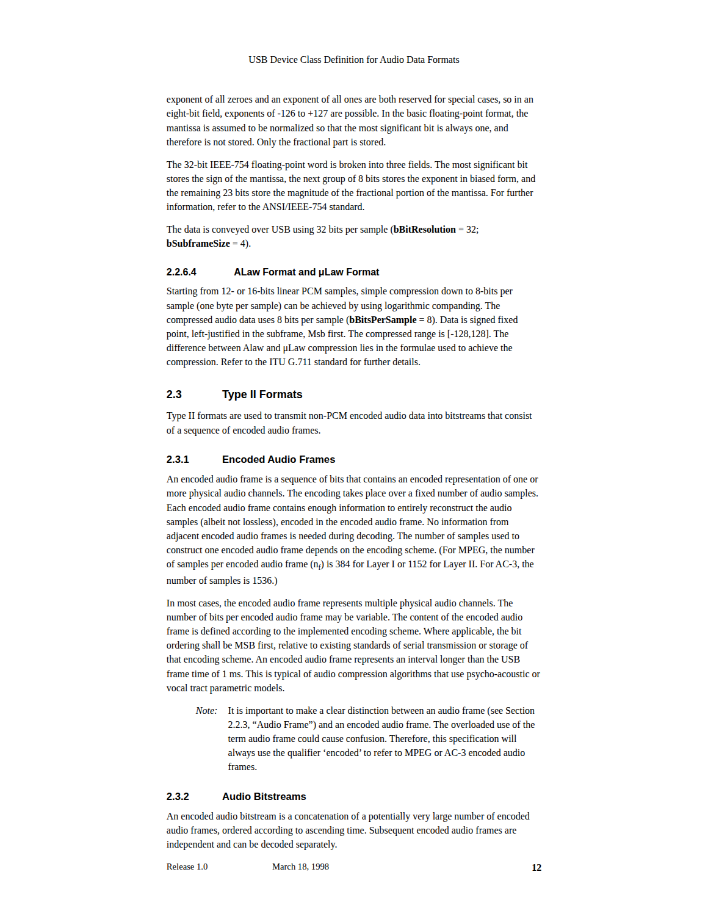USB Device Class Definition for Audio Data Formats
exponent of all zeroes and an exponent of all ones are both reserved for special cases, so in an eight-bit field, exponents of -126 to +127 are possible. In the basic floating-point format, the mantissa is assumed to be normalized so that the most significant bit is always one, and therefore is not stored. Only the fractional part is stored.
The 32-bit IEEE-754 floating-point word is broken into three fields. The most significant bit stores the sign of the mantissa, the next group of 8 bits stores the exponent in biased form, and the remaining 23 bits store the magnitude of the fractional portion of the mantissa. For further information, refer to the ANSI/IEEE-754 standard.
The data is conveyed over USB using 32 bits per sample (bBitResolution = 32; bSubframeSize = 4).
2.2.6.4 ALaw Format and μLaw Format
Starting from 12- or 16-bits linear PCM samples, simple compression down to 8-bits per sample (one byte per sample) can be achieved by using logarithmic companding. The compressed audio data uses 8 bits per sample (bBitsPerSample = 8). Data is signed fixed point, left-justified in the subframe, Msb first. The compressed range is [-128,128]. The difference between Alaw and μLaw compression lies in the formulae used to achieve the compression. Refer to the ITU G.711 standard for further details.
2.3 Type II Formats
Type II formats are used to transmit non-PCM encoded audio data into bitstreams that consist of a sequence of encoded audio frames.
2.3.1 Encoded Audio Frames
An encoded audio frame is a sequence of bits that contains an encoded representation of one or more physical audio channels. The encoding takes place over a fixed number of audio samples. Each encoded audio frame contains enough information to entirely reconstruct the audio samples (albeit not lossless), encoded in the encoded audio frame. No information from adjacent encoded audio frames is needed during decoding. The number of samples used to construct one encoded audio frame depends on the encoding scheme. (For MPEG, the number of samples per encoded audio frame (nf) is 384 for Layer I or 1152 for Layer II. For AC-3, the number of samples is 1536.)
In most cases, the encoded audio frame represents multiple physical audio channels. The number of bits per encoded audio frame may be variable. The content of the encoded audio frame is defined according to the implemented encoding scheme. Where applicable, the bit ordering shall be MSB first, relative to existing standards of serial transmission or storage of that encoding scheme. An encoded audio frame represents an interval longer than the USB frame time of 1 ms. This is typical of audio compression algorithms that use psycho-acoustic or vocal tract parametric models.
Note: It is important to make a clear distinction between an audio frame (see Section 2.2.3, “Audio Frame”) and an encoded audio frame. The overloaded use of the term audio frame could cause confusion. Therefore, this specification will always use the qualifier ‘encoded’ to refer to MPEG or AC-3 encoded audio frames.
2.3.2 Audio Bitstreams
An encoded audio bitstream is a concatenation of a potentially very large number of encoded audio frames, ordered according to ascending time. Subsequent encoded audio frames are independent and can be decoded separately.
Release 1.0March 18, 1998 12